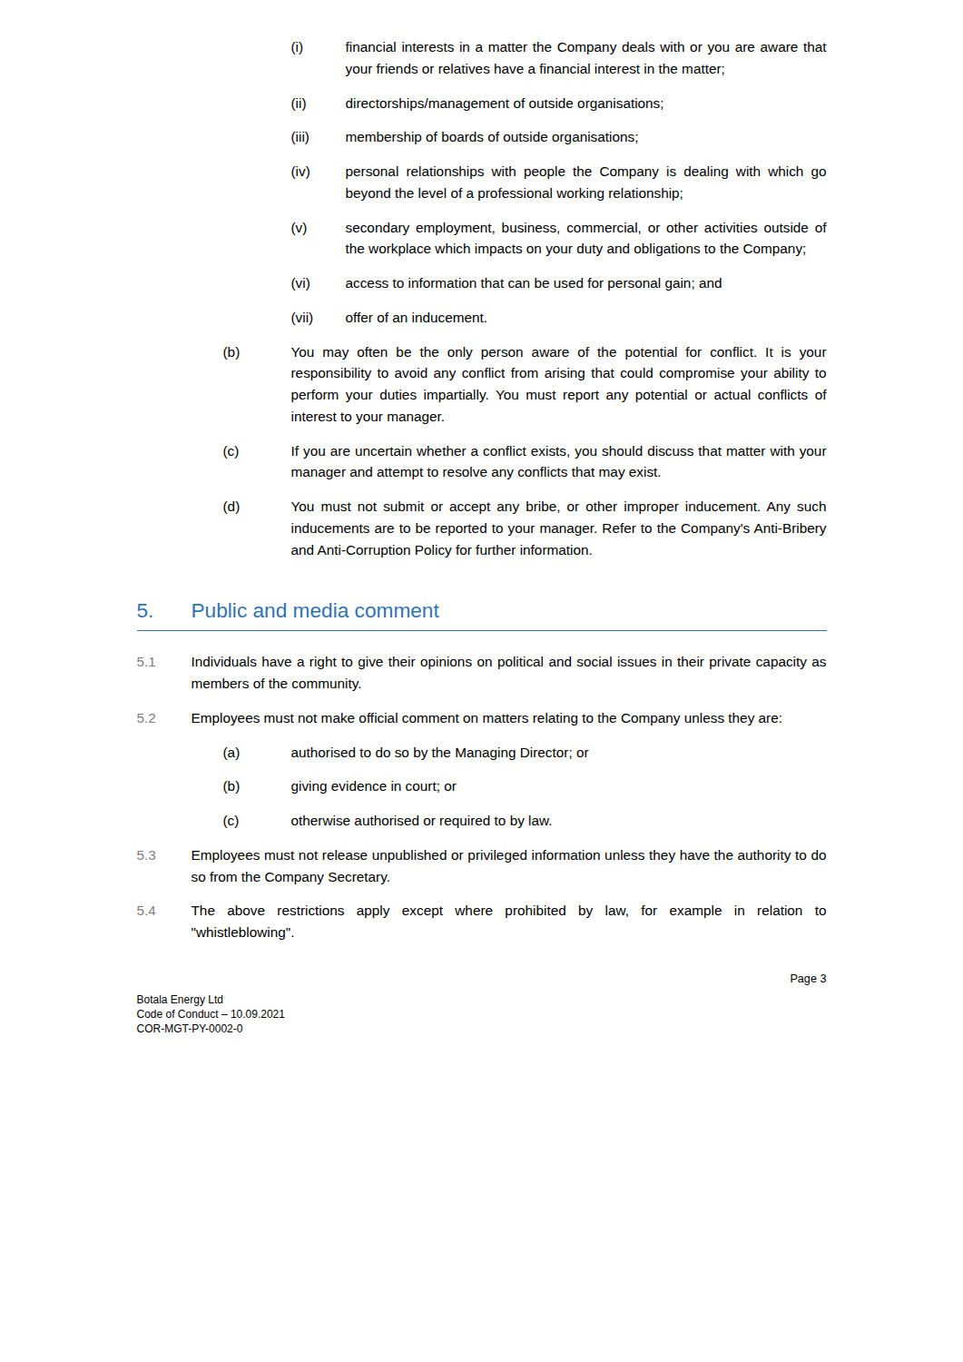(i) financial interests in a matter the Company deals with or you are aware that your friends or relatives have a financial interest in the matter;
(ii) directorships/management of outside organisations;
(iii) membership of boards of outside organisations;
(iv) personal relationships with people the Company is dealing with which go beyond the level of a professional working relationship;
(v) secondary employment, business, commercial, or other activities outside of the workplace which impacts on your duty and obligations to the Company;
(vi) access to information that can be used for personal gain; and
(vii) offer of an inducement.
(b) You may often be the only person aware of the potential for conflict. It is your responsibility to avoid any conflict from arising that could compromise your ability to perform your duties impartially. You must report any potential or actual conflicts of interest to your manager.
(c) If you are uncertain whether a conflict exists, you should discuss that matter with your manager and attempt to resolve any conflicts that may exist.
(d) You must not submit or accept any bribe, or other improper inducement. Any such inducements are to be reported to your manager. Refer to the Company's Anti-Bribery and Anti-Corruption Policy for further information.
5. Public and media comment
5.1 Individuals have a right to give their opinions on political and social issues in their private capacity as members of the community.
5.2 Employees must not make official comment on matters relating to the Company unless they are:
(a) authorised to do so by the Managing Director; or
(b) giving evidence in court; or
(c) otherwise authorised or required to by law.
5.3 Employees must not release unpublished or privileged information unless they have the authority to do so from the Company Secretary.
5.4 The above restrictions apply except where prohibited by law, for example in relation to "whistleblowing".
Page 3
Botala Energy Ltd
Code of Conduct – 10.09.2021
COR-MGT-PY-0002-0